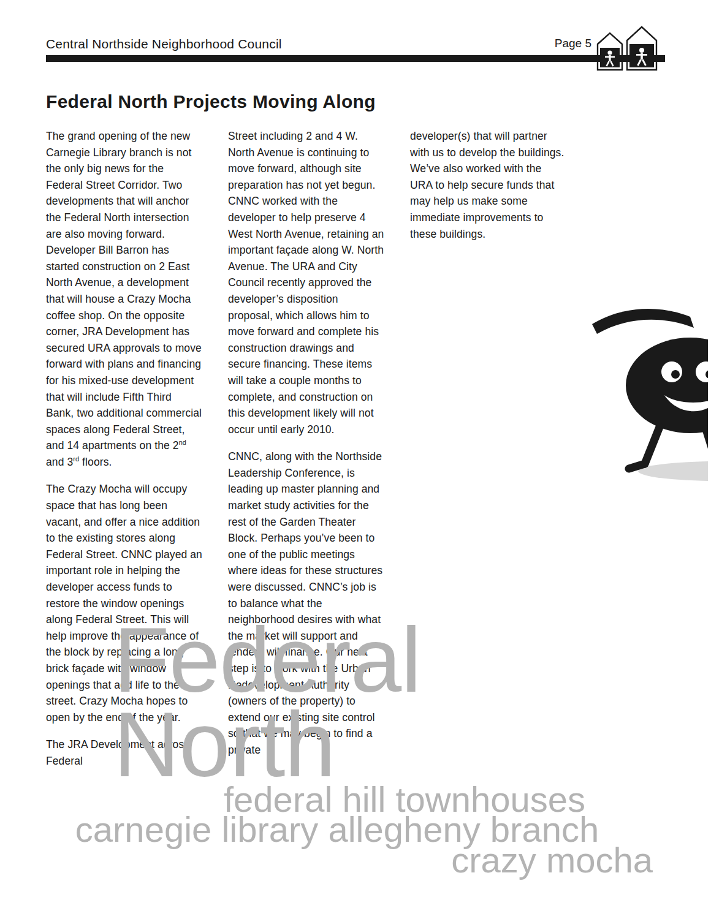Central Northside Neighborhood Council
Page 5
Federal North Projects Moving Along
The grand opening of the new Carnegie Library branch is not the only big news for the Federal Street Corridor. Two developments that will anchor the Federal North intersection are also moving forward. Developer Bill Barron has started construction on 2 East North Avenue, a development that will house a Crazy Mocha coffee shop. On the opposite corner, JRA Development has secured URA approvals to move forward with plans and financing for his mixed-use development that will include Fifth Third Bank, two additional commercial spaces along Federal Street, and 14 apartments on the 2nd and 3rd floors.
The Crazy Mocha will occupy space that has long been vacant, and offer a nice addition to the existing stores along Federal Street. CNNC played an important role in helping the developer access funds to restore the window openings along Federal Street. This will help improve the appearance of the block by replacing a long brick façade with window openings that add life to the street. Crazy Mocha hopes to open by the end of the year.
The JRA Development across Federal
Street including 2 and 4 W. North Avenue is continuing to move forward, although site preparation has not yet begun. CNNC worked with the developer to help preserve 4 West North Avenue, retaining an important façade along W. North Avenue. The URA and City Council recently approved the developer’s disposition proposal, which allows him to move forward and complete his construction drawings and secure financing. These items will take a couple months to complete, and construction on this development likely will not occur until early 2010.
CNNC, along with the Northside Leadership Conference, is leading up master planning and market study activities for the rest of the Garden Theater Block. Perhaps you’ve been to one of the public meetings where ideas for these structures were discussed. CNNC’s job is to balance what the neighborhood desires with what the market will support and lenders will finance. Our next step is to work with the Urban Redevelopment Authority (owners of the property) to extend our existing site control so that we may begin to find a private
developer(s) that will partner with us to develop the buildings. We’ve also worked with the URA to help secure funds that may help us make some immediate improvements to these buildings.
Federal North federal hill townhouses carnegie library allegheny branch crazy mocha